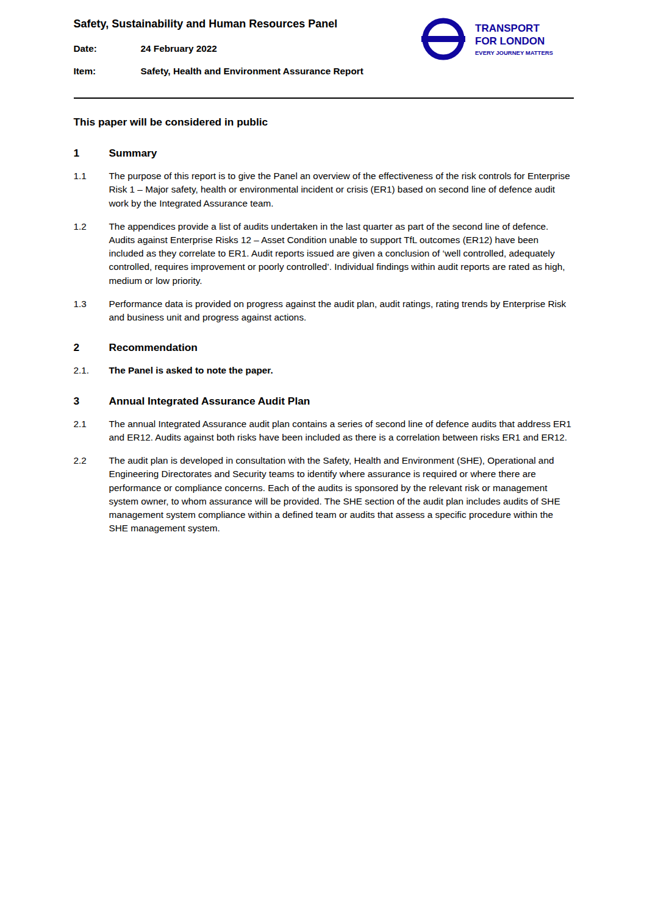Safety, Sustainability and Human Resources Panel
Date: 24 February 2022
Item: Safety, Health and Environment Assurance Report
TRANSPORT FOR LONDON EVERY JOURNEY MATTERS
This paper will be considered in public
1 Summary
1.1 The purpose of this report is to give the Panel an overview of the effectiveness of the risk controls for Enterprise Risk 1 – Major safety, health or environmental incident or crisis (ER1) based on second line of defence audit work by the Integrated Assurance team.
1.2 The appendices provide a list of audits undertaken in the last quarter as part of the second line of defence. Audits against Enterprise Risks 12 – Asset Condition unable to support TfL outcomes (ER12) have been included as they correlate to ER1. Audit reports issued are given a conclusion of ‘well controlled, adequately controlled, requires improvement or poorly controlled’. Individual findings within audit reports are rated as high, medium or low priority.
1.3 Performance data is provided on progress against the audit plan, audit ratings, rating trends by Enterprise Risk and business unit and progress against actions.
2 Recommendation
2.1. The Panel is asked to note the paper.
3 Annual Integrated Assurance Audit Plan
2.1 The annual Integrated Assurance audit plan contains a series of second line of defence audits that address ER1 and ER12. Audits against both risks have been included as there is a correlation between risks ER1 and ER12.
2.2 The audit plan is developed in consultation with the Safety, Health and Environment (SHE), Operational and Engineering Directorates and Security teams to identify where assurance is required or where there are performance or compliance concerns. Each of the audits is sponsored by the relevant risk or management system owner, to whom assurance will be provided. The SHE section of the audit plan includes audits of SHE management system compliance within a defined team or audits that assess a specific procedure within the SHE management system.